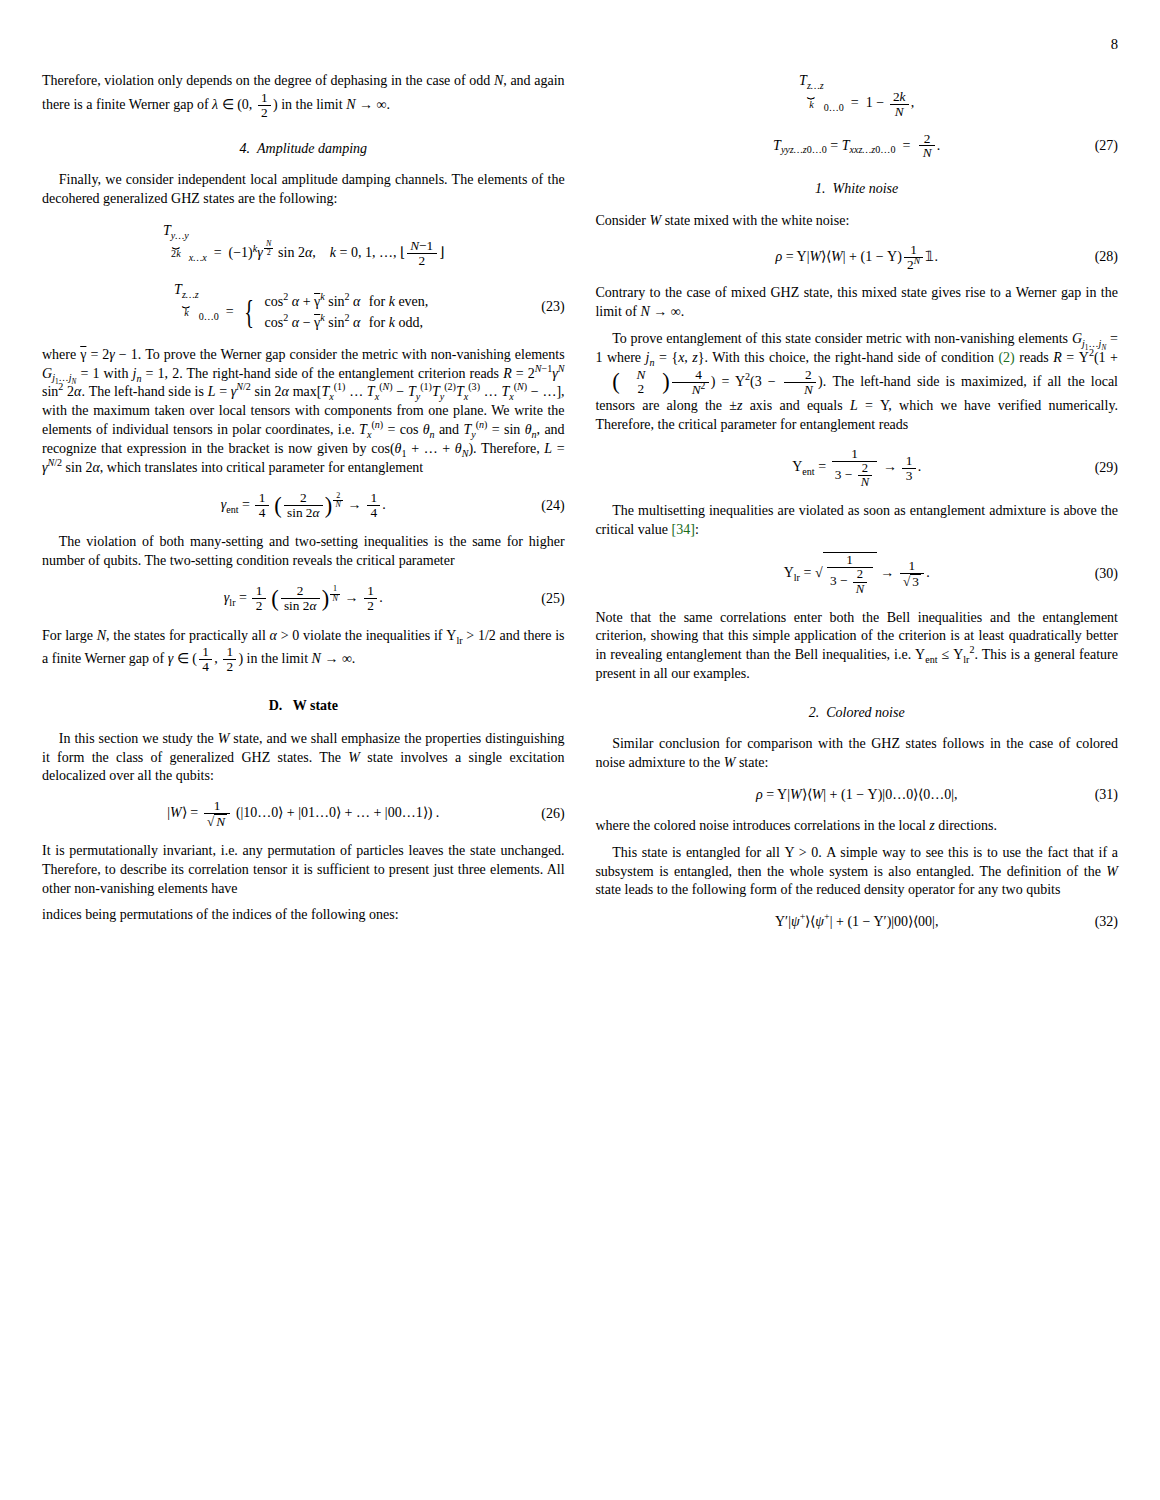8
Therefore, violation only depends on the degree of dephasing in the case of odd N, and again there is a finite Werner gap of λ ∈ (0, 12) in the limit N → ∞.
4. Amplitude damping
Finally, we consider independent local amplitude damping channels. The elements of the decohered generalized GHZ states are the following:
Ty…y⏟2kx…x = (−1)kγN 2 sin 2α, k = 0, 1, …, ⌊N−12⌋
Tz…z⏟k0…0 = {
| cos 2 α + γ k sin 2 α | for k even, |
| cos 2 α − γ k sin 2 α | for k odd, |
(23)
where γ = 2γ − 1. To prove the Werner gap consider the metric with non-vanishing elements Gj1…jN = 1 with jn = 1, 2. The right-hand side of the entanglement criterion reads R = 2N−1γN sin2 2α. The left-hand side is L = γN/2 sin 2α max[Tx(1) … Tx(N) − Ty(1)Ty(2)Tx(3) … Tx(N) − …], with the maximum taken over local tensors with components from one plane. We write the elements of individual tensors in polar coordinates, i.e. Tx(n) = cos θn and Ty(n) = sin θn, and recognize that expression in the bracket is now given by cos(θ1 + … + θN). Therefore, L = γN/2 sin 2α, which translates into critical parameter for entanglement
γent = 14 (2 sin 2α)2 N → 14. (24)
The violation of both many-setting and two-setting inequalities is the same for higher number of qubits. The two-setting condition reveals the critical parameter
γlr = 12 (2 sin 2α)1 N → 12. (25)
For large N, the states for practically all α > 0 violate the inequalities if Υlr > 1/2 and there is a finite Werner gap of γ ∈ (14, 12) in the limit N → ∞.
D. W state
In this section we study the W state, and we shall emphasize the properties distinguishing it form the class of generalized GHZ states. The W state involves a single excitation delocalized over all the qubits:
|W⟩ = 1√N (|10…0⟩ + |01…0⟩ + … + |00…1⟩) . (26)
It is permutationally invariant, i.e. any permutation of particles leaves the state unchanged. Therefore, to describe its correlation tensor it is sufficient to present just three elements. All other non-vanishing elements have
indices being permutations of the indices of the following ones:
Tz…z⏟k0…0 = 1 − 2k N,
Tyyz…z0…0 = Txxz…z0…0 = 2 N. (27)
1. White noise
Consider W state mixed with the white noise:
ρ = Υ|W⟩⟨W| + (1 − Υ)12N𝟙. (28)
Contrary to the case of mixed GHZ state, this mixed state gives rise to a Werner gap in the limit of N → ∞.
To prove entanglement of this state consider metric with non-vanishing elements Gj1…jN = 1 where jn = {x, z}. With this choice, the right-hand side of condition (2) reads R = Υ2(1 + (N 2) 4 N2) = Υ2(3 − 2 N). The left-hand side is maximized, if all the local tensors are along the ±z axis and equals L = Υ, which we have verified numerically. Therefore, the critical parameter for entanglement reads
Υent = 13 − 2 N → 13. (29)
The multisetting inequalities are violated as soon as entanglement admixture is above the critical value [34]:
Υlr = √13 − 2 N → 1√3. (30)
Note that the same correlations enter both the Bell inequalities and the entanglement criterion, showing that this simple application of the criterion is at least quadratically better in revealing entanglement than the Bell inequalities, i.e. Υent ≤ Υlr2. This is a general feature present in all our examples.
2. Colored noise
Similar conclusion for comparison with the GHZ states follows in the case of colored noise admixture to the W state:
ρ = Υ|W⟩⟨W| + (1 − Υ)|0…0⟩⟨0…0|, (31)
where the colored noise introduces correlations in the local z directions.
This state is entangled for all Υ > 0. A simple way to see this is to use the fact that if a subsystem is entangled, then the whole system is also entangled. The definition of the W state leads to the following form of the reduced density operator for any two qubits
Υ′|ψ+⟩⟨ψ+| + (1 − Υ′)|00⟩⟨00|, (32)